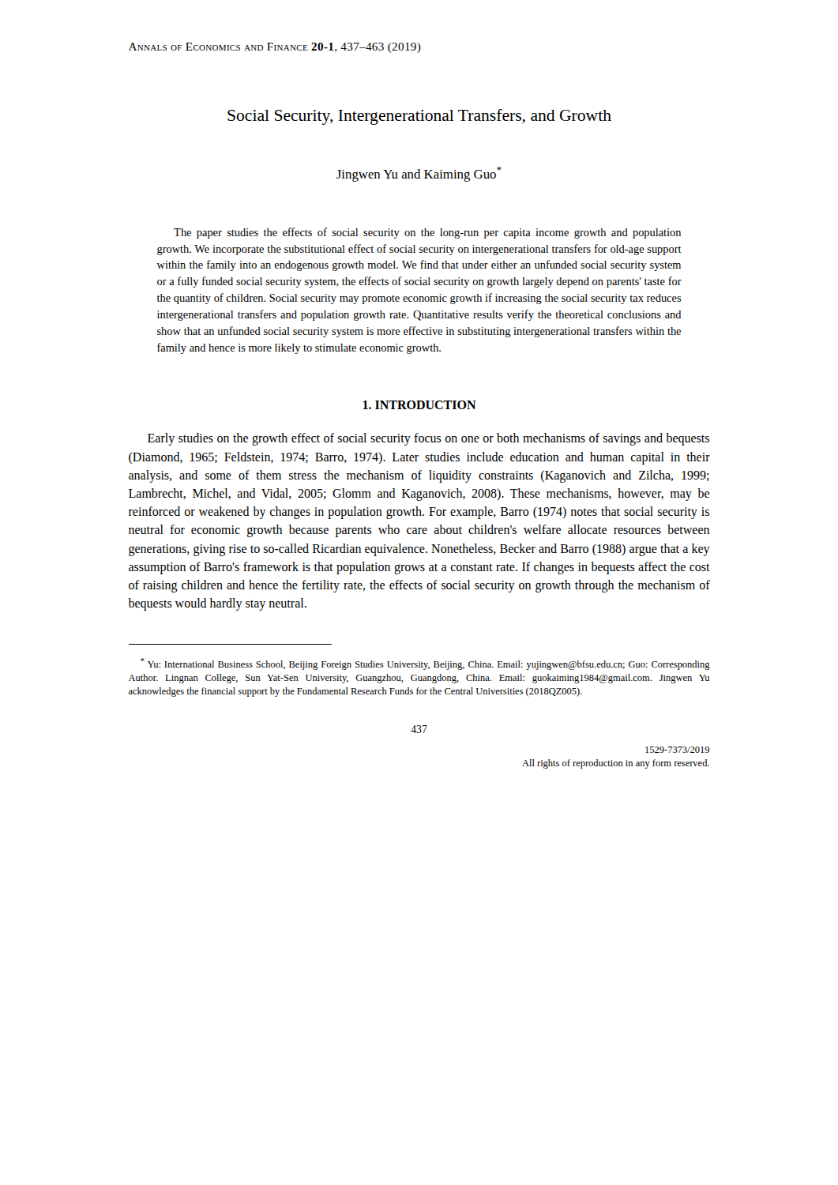Annals of Economics and Finance 20-1, 437–463 (2019)
Social Security, Intergenerational Transfers, and Growth
Jingwen Yu and Kaiming Guo*
The paper studies the effects of social security on the long-run per capita income growth and population growth. We incorporate the substitutional effect of social security on intergenerational transfers for old-age support within the family into an endogenous growth model. We find that under either an unfunded social security system or a fully funded social security system, the effects of social security on growth largely depend on parents' taste for the quantity of children. Social security may promote economic growth if increasing the social security tax reduces intergenerational transfers and population growth rate. Quantitative results verify the theoretical conclusions and show that an unfunded social security system is more effective in substituting intergenerational transfers within the family and hence is more likely to stimulate economic growth.
1. INTRODUCTION
Early studies on the growth effect of social security focus on one or both mechanisms of savings and bequests (Diamond, 1965; Feldstein, 1974; Barro, 1974). Later studies include education and human capital in their analysis, and some of them stress the mechanism of liquidity constraints (Kaganovich and Zilcha, 1999; Lambrecht, Michel, and Vidal, 2005; Glomm and Kaganovich, 2008). These mechanisms, however, may be reinforced or weakened by changes in population growth. For example, Barro (1974) notes that social security is neutral for economic growth because parents who care about children's welfare allocate resources between generations, giving rise to so-called Ricardian equivalence. Nonetheless, Becker and Barro (1988) argue that a key assumption of Barro's framework is that population grows at a constant rate. If changes in bequests affect the cost of raising children and hence the fertility rate, the effects of social security on growth through the mechanism of bequests would hardly stay neutral.
* Yu: International Business School, Beijing Foreign Studies University, Beijing, China. Email: yujingwen@bfsu.edu.cn; Guo: Corresponding Author. Lingnan College, Sun Yat-Sen University, Guangzhou, Guangdong, China. Email: guokaiming1984@gmail.com. Jingwen Yu acknowledges the financial support by the Fundamental Research Funds for the Central Universities (2018QZ005).
437
1529-7373/2019
All rights of reproduction in any form reserved.